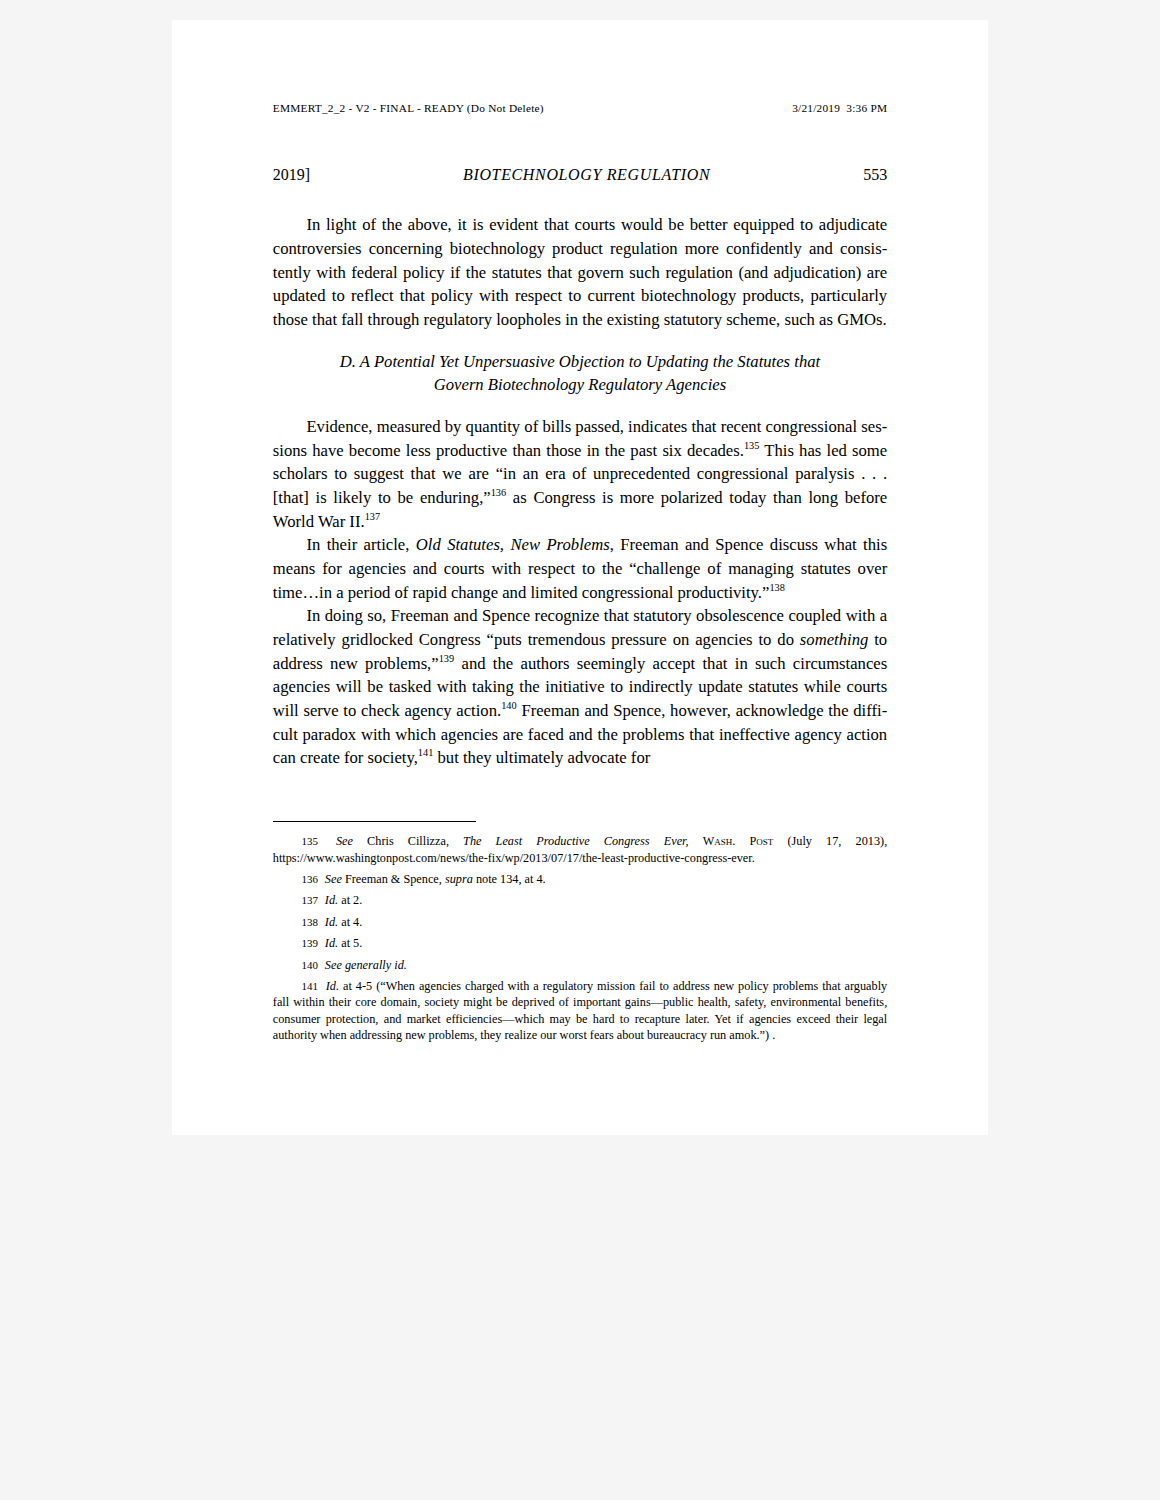EMMERT_2_2 - V2 - FINAL - READY (Do Not Delete) 3/21/2019 3:36 PM
2019] BIOTECHNOLOGY REGULATION 553
In light of the above, it is evident that courts would be better equipped to adjudicate controversies concerning biotechnology product regulation more confidently and consistently with federal policy if the statutes that govern such regulation (and adjudication) are updated to reflect that policy with respect to current biotechnology products, particularly those that fall through regulatory loopholes in the existing statutory scheme, such as GMOs.
D. A Potential Yet Unpersuasive Objection to Updating the Statutes that
Govern Biotechnology Regulatory Agencies
Evidence, measured by quantity of bills passed, indicates that recent congressional sessions have become less productive than those in the past six decades.135 This has led some scholars to suggest that we are “in an era of unprecedented congressional paralysis . . . [that] is likely to be enduring,”136 as Congress is more polarized today than long before World War II.137
In their article, Old Statutes, New Problems, Freeman and Spence discuss what this means for agencies and courts with respect to the “challenge of managing statutes over time…in a period of rapid change and limited congressional productivity.”138
In doing so, Freeman and Spence recognize that statutory obsolescence coupled with a relatively gridlocked Congress “puts tremendous pressure on agencies to do something to address new problems,”139 and the authors seemingly accept that in such circumstances agencies will be tasked with taking the initiative to indirectly update statutes while courts will serve to check agency action.140 Freeman and Spence, however, acknowledge the difficult paradox with which agencies are faced and the problems that ineffective agency action can create for society,141 but they ultimately advocate for
135 See Chris Cillizza, The Least Productive Congress Ever, Wash. Post (July 17, 2013), https://www.washingtonpost.com/news/the-fix/wp/2013/07/17/the-least-productive-congress-ever.
136 See Freeman & Spence, supra note 134, at 4.
137 Id. at 2.
138 Id. at 4.
139 Id. at 5.
140 See generally id.
141 Id. at 4-5 (“When agencies charged with a regulatory mission fail to address new policy problems that arguably fall within their core domain, society might be deprived of important gains—public health, safety, environmental benefits, consumer protection, and market efficiencies—which may be hard to recapture later. Yet if agencies exceed their legal authority when addressing new problems, they realize our worst fears about bureaucracy run amok.”) .